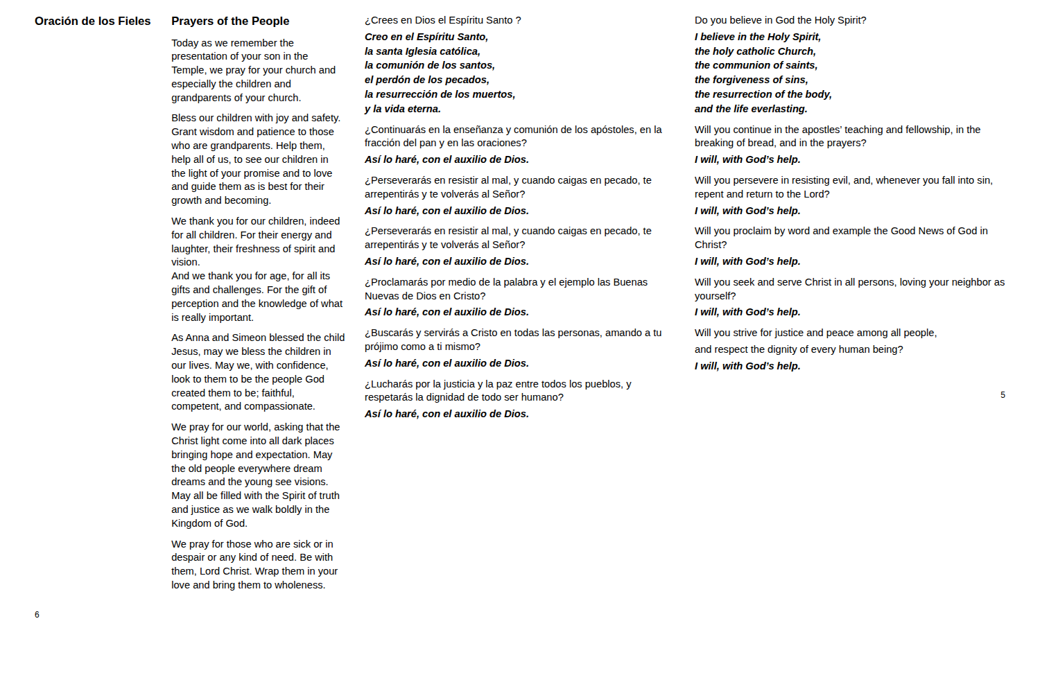Oración de los Fieles
Prayers of the People
Today as we remember the presentation of your son in the Temple, we pray for your church and especially the children and grandparents of your church.
Bless our children with joy and safety. Grant wisdom and patience to those who are grandparents. Help them, help all of us, to see our children in the light of your promise and to love and guide them as is best for their growth and becoming.
We thank you for our children, indeed for all children. For their energy and laughter, their freshness of spirit and vision.
And we thank you for age, for all its gifts and challenges. For the gift of perception and the knowledge of what is really important.
As Anna and Simeon blessed the child Jesus, may we bless the children in our lives. May we, with confidence, look to them to be the people God created them to be; faithful, competent, and compassionate.
We pray for our world, asking that the Christ light come into all dark places bringing hope and expectation. May the old people everywhere dream dreams and the young see visions. May all be filled with the Spirit of truth and justice as we walk boldly in the Kingdom of God.
We pray for those who are sick or in despair or any kind of need. Be with them, Lord Christ. Wrap them in your love and bring them to wholeness.
6
¿Crees en Dios el Espíritu Santo ?
Creo en el Espíritu Santo,
la santa Iglesia católica,
la comunión de los santos,
el perdón de los pecados,
la resurrección de los muertos,
y la vida eterna.
¿Continuarás en la enseñanza y comunión de los apóstoles, en la fracción del pan y en las oraciones?
Así lo haré, con el auxilio de Dios.
¿Perseverarás en resistir al mal, y cuando caigas en pecado, te arrepentirás y te volverás al Señor?
Así lo haré, con el auxilio de Dios.
¿Perseverarás en resistir al mal, y cuando caigas en pecado, te arrepentirás y te volverás al Señor?
Así lo haré, con el auxilio de Dios.
¿Proclamarás por medio de la palabra y el ejemplo las Buenas Nuevas de Dios en Cristo?
Así lo haré, con el auxilio de Dios.
¿Buscarás y servirás a Cristo en todas las personas, amando a tu prójimo como a ti mismo?
Así lo haré, con el auxilio de Dios.
¿Lucharás por la justicia y la paz entre todos los pueblos, y respetarás la dignidad de todo ser humano?
Así lo haré, con el auxilio de Dios.
Do you believe in God the Holy Spirit?
I believe in the Holy Spirit,
the holy catholic Church,
the communion of saints,
the forgiveness of sins,
the resurrection of the body,
and the life everlasting.
Will you continue in the apostles’ teaching and fellowship, in the breaking of bread, and in the prayers?
I will, with God’s help.
Will you persevere in resisting evil, and, whenever you fall into sin, repent and return to the Lord?
I will, with God’s help.
Will you proclaim by word and example the Good News of God in Christ?
I will, with God’s help.
Will you seek and serve Christ in all persons, loving your neighbor as yourself?
I will, with God’s help.
Will you strive for justice and peace among all people,
and respect the dignity of every human being?
I will, with God’s help.
5